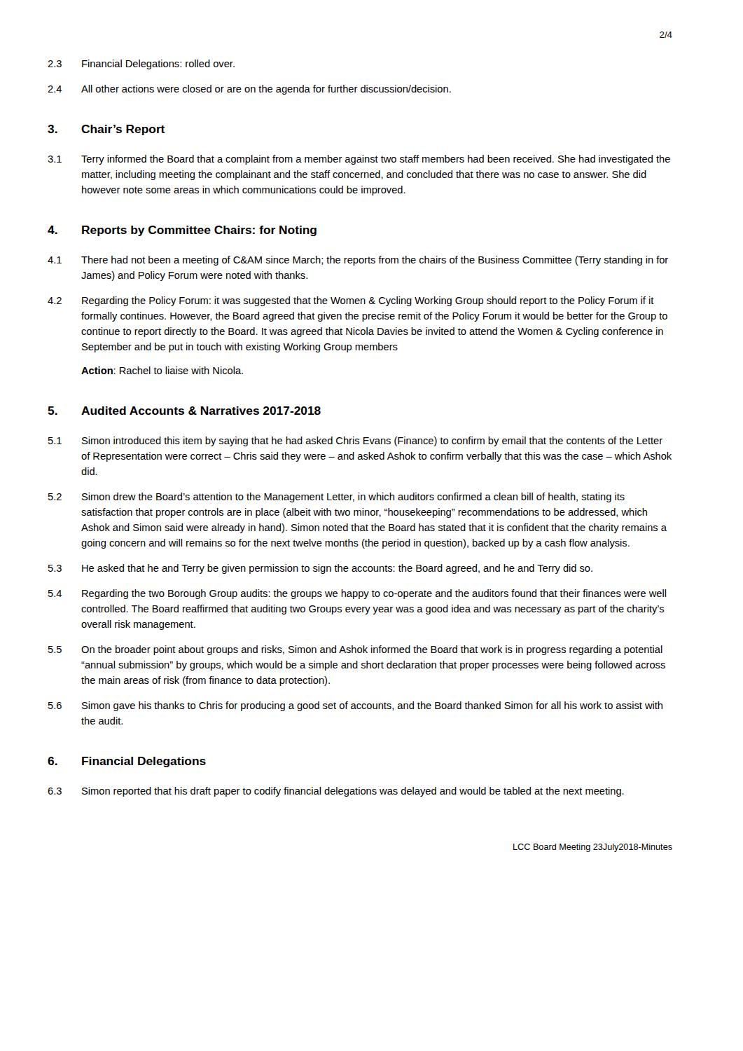2/4
2.3
Financial Delegations: rolled over.
2.4
All other actions were closed or are on the agenda for further discussion/decision.
3.
Chair’s Report
3.1
Terry informed the Board that a complaint from a member against two staff members had been received. She had investigated the matter, including meeting the complainant and the staff concerned, and concluded that there was no case to answer. She did however note some areas in which communications could be improved.
4.
Reports by Committee Chairs: for Noting
4.1
There had not been a meeting of C&AM since March; the reports from the chairs of the Business Committee (Terry standing in for James) and Policy Forum were noted with thanks.
4.2
Regarding the Policy Forum: it was suggested that the Women & Cycling Working Group should report to the Policy Forum if it formally continues. However, the Board agreed that given the precise remit of the Policy Forum it would be better for the Group to continue to report directly to the Board. It was agreed that Nicola Davies be invited to attend the Women & Cycling conference in September and be put in touch with existing Working Group members
Action: Rachel to liaise with Nicola.
5.
Audited Accounts & Narratives 2017-2018
5.1
Simon introduced this item by saying that he had asked Chris Evans (Finance) to confirm by email that the contents of the Letter of Representation were correct – Chris said they were – and asked Ashok to confirm verbally that this was the case – which Ashok did.
5.2
Simon drew the Board’s attention to the Management Letter, in which auditors confirmed a clean bill of health, stating its satisfaction that proper controls are in place (albeit with two minor, “housekeeping” recommendations to be addressed, which Ashok and Simon said were already in hand). Simon noted that the Board has stated that it is confident that the charity remains a going concern and will remains so for the next twelve months (the period in question), backed up by a cash flow analysis.
5.3
He asked that he and Terry be given permission to sign the accounts: the Board agreed, and he and Terry did so.
5.4
Regarding the two Borough Group audits: the groups we happy to co-operate and the auditors found that their finances were well controlled. The Board reaffirmed that auditing two Groups every year was a good idea and was necessary as part of the charity’s overall risk management.
5.5
On the broader point about groups and risks, Simon and Ashok informed the Board that work is in progress regarding a potential “annual submission” by groups, which would be a simple and short declaration that proper processes were being followed across the main areas of risk (from finance to data protection).
5.6
Simon gave his thanks to Chris for producing a good set of accounts, and the Board thanked Simon for all his work to assist with the audit.
6.
Financial Delegations
6.3
Simon reported that his draft paper to codify financial delegations was delayed and would be tabled at the next meeting.
LCC Board Meeting 23July2018-Minutes